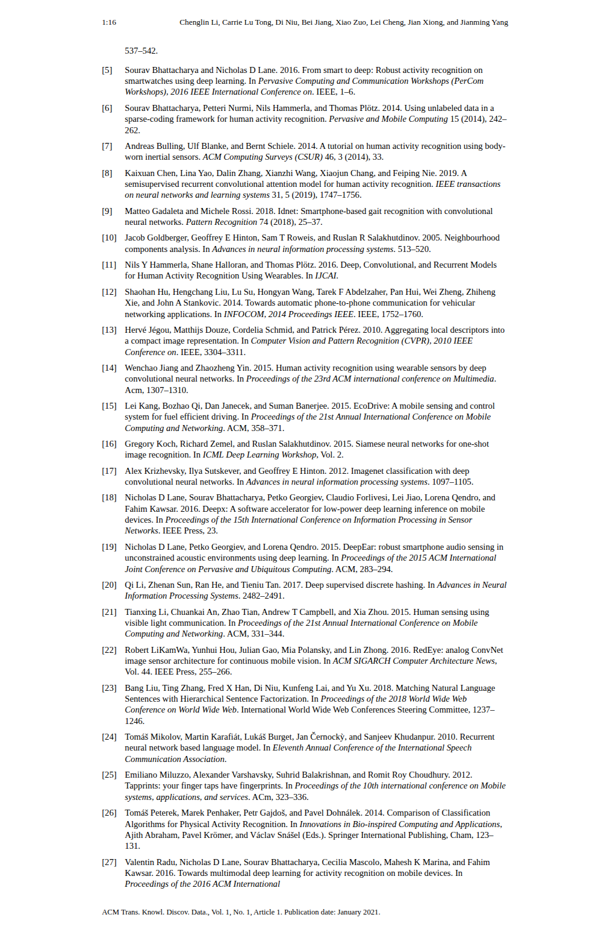1:16
Chenglin Li, Carrie Lu Tong, Di Niu, Bei Jiang, Xiao Zuo, Lei Cheng, Jian Xiong, and Jianming Yang
537–542.
[5] Sourav Bhattacharya and Nicholas D Lane. 2016. From smart to deep: Robust activity recognition on smartwatches using deep learning. In Pervasive Computing and Communication Workshops (PerCom Workshops), 2016 IEEE International Conference on. IEEE, 1–6.
[6] Sourav Bhattacharya, Petteri Nurmi, Nils Hammerla, and Thomas Plötz. 2014. Using unlabeled data in a sparse-coding framework for human activity recognition. Pervasive and Mobile Computing 15 (2014), 242–262.
[7] Andreas Bulling, Ulf Blanke, and Bernt Schiele. 2014. A tutorial on human activity recognition using body-worn inertial sensors. ACM Computing Surveys (CSUR) 46, 3 (2014), 33.
[8] Kaixuan Chen, Lina Yao, Dalin Zhang, Xianzhi Wang, Xiaojun Chang, and Feiping Nie. 2019. A semisupervised recurrent convolutional attention model for human activity recognition. IEEE transactions on neural networks and learning systems 31, 5 (2019), 1747–1756.
[9] Matteo Gadaleta and Michele Rossi. 2018. Idnet: Smartphone-based gait recognition with convolutional neural networks. Pattern Recognition 74 (2018), 25–37.
[10] Jacob Goldberger, Geoffrey E Hinton, Sam T Roweis, and Ruslan R Salakhutdinov. 2005. Neighbourhood components analysis. In Advances in neural information processing systems. 513–520.
[11] Nils Y Hammerla, Shane Halloran, and Thomas Plötz. 2016. Deep, Convolutional, and Recurrent Models for Human Activity Recognition Using Wearables. In IJCAI.
[12] Shaohan Hu, Hengchang Liu, Lu Su, Hongyan Wang, Tarek F Abdelzaher, Pan Hui, Wei Zheng, Zhiheng Xie, and John A Stankovic. 2014. Towards automatic phone-to-phone communication for vehicular networking applications. In INFOCOM, 2014 Proceedings IEEE. IEEE, 1752–1760.
[13] Hervé Jégou, Matthijs Douze, Cordelia Schmid, and Patrick Pérez. 2010. Aggregating local descriptors into a compact image representation. In Computer Vision and Pattern Recognition (CVPR), 2010 IEEE Conference on. IEEE, 3304–3311.
[14] Wenchao Jiang and Zhaozheng Yin. 2015. Human activity recognition using wearable sensors by deep convolutional neural networks. In Proceedings of the 23rd ACM international conference on Multimedia. Acm, 1307–1310.
[15] Lei Kang, Bozhao Qi, Dan Janecek, and Suman Banerjee. 2015. EcoDrive: A mobile sensing and control system for fuel efficient driving. In Proceedings of the 21st Annual International Conference on Mobile Computing and Networking. ACM, 358–371.
[16] Gregory Koch, Richard Zemel, and Ruslan Salakhutdinov. 2015. Siamese neural networks for one-shot image recognition. In ICML Deep Learning Workshop, Vol. 2.
[17] Alex Krizhevsky, Ilya Sutskever, and Geoffrey E Hinton. 2012. Imagenet classification with deep convolutional neural networks. In Advances in neural information processing systems. 1097–1105.
[18] Nicholas D Lane, Sourav Bhattacharya, Petko Georgiev, Claudio Forlivesi, Lei Jiao, Lorena Qendro, and Fahim Kawsar. 2016. Deepx: A software accelerator for low-power deep learning inference on mobile devices. In Proceedings of the 15th International Conference on Information Processing in Sensor Networks. IEEE Press, 23.
[19] Nicholas D Lane, Petko Georgiev, and Lorena Qendro. 2015. DeepEar: robust smartphone audio sensing in unconstrained acoustic environments using deep learning. In Proceedings of the 2015 ACM International Joint Conference on Pervasive and Ubiquitous Computing. ACM, 283–294.
[20] Qi Li, Zhenan Sun, Ran He, and Tieniu Tan. 2017. Deep supervised discrete hashing. In Advances in Neural Information Processing Systems. 2482–2491.
[21] Tianxing Li, Chuankai An, Zhao Tian, Andrew T Campbell, and Xia Zhou. 2015. Human sensing using visible light communication. In Proceedings of the 21st Annual International Conference on Mobile Computing and Networking. ACM, 331–344.
[22] Robert LiKamWa, Yunhui Hou, Julian Gao, Mia Polansky, and Lin Zhong. 2016. RedEye: analog ConvNet image sensor architecture for continuous mobile vision. In ACM SIGARCH Computer Architecture News, Vol. 44. IEEE Press, 255–266.
[23] Bang Liu, Ting Zhang, Fred X Han, Di Niu, Kunfeng Lai, and Yu Xu. 2018. Matching Natural Language Sentences with Hierarchical Sentence Factorization. In Proceedings of the 2018 World Wide Web Conference on World Wide Web. International World Wide Web Conferences Steering Committee, 1237–1246.
[24] Tomáš Mikolov, Martin Karafiát, Lukáš Burget, Jan Černockỳ, and Sanjeev Khudanpur. 2010. Recurrent neural network based language model. In Eleventh Annual Conference of the International Speech Communication Association.
[25] Emiliano Miluzzo, Alexander Varshavsky, Suhrid Balakrishnan, and Romit Roy Choudhury. 2012. Tapprints: your finger taps have fingerprints. In Proceedings of the 10th international conference on Mobile systems, applications, and services. ACm, 323–336.
[26] Tomáš Peterek, Marek Penhaker, Petr Gajdoš, and Pavel Dohnálek. 2014. Comparison of Classification Algorithms for Physical Activity Recognition. In Innovations in Bio-inspired Computing and Applications, Ajith Abraham, Pavel Krömer, and Václav Snášel (Eds.). Springer International Publishing, Cham, 123–131.
[27] Valentin Radu, Nicholas D Lane, Sourav Bhattacharya, Cecilia Mascolo, Mahesh K Marina, and Fahim Kawsar. 2016. Towards multimodal deep learning for activity recognition on mobile devices. In Proceedings of the 2016 ACM International
ACM Trans. Knowl. Discov. Data., Vol. 1, No. 1, Article 1. Publication date: January 2021.